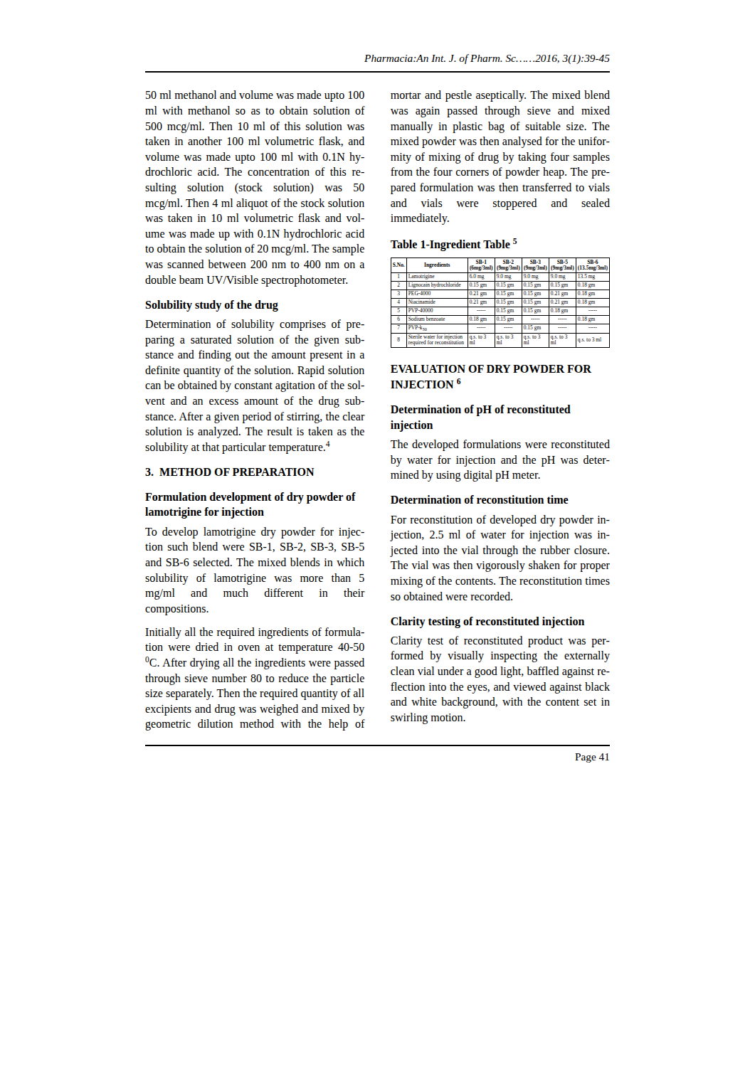Pharmacia:An Int. J. of Pharm. Sc……2016, 3(1):39-45
50 ml methanol and volume was made upto 100 ml with methanol so as to obtain solution of 500 mcg/ml. Then 10 ml of this solution was taken in another 100 ml volumetric flask, and volume was made upto 100 ml with 0.1N hydrochloric acid. The concentration of this resulting solution (stock solution) was 50 mcg/ml. Then 4 ml aliquot of the stock solution was taken in 10 ml volumetric flask and volume was made up with 0.1N hydrochloric acid to obtain the solution of 20 mcg/ml. The sample was scanned between 200 nm to 400 nm on a double beam UV/Visible spectrophotometer.
Solubility study of the drug
Determination of solubility comprises of preparing a saturated solution of the given substance and finding out the amount present in a definite quantity of the solution. Rapid solution can be obtained by constant agitation of the solvent and an excess amount of the drug substance. After a given period of stirring, the clear solution is analyzed. The result is taken as the solubility at that particular temperature.4
3. METHOD OF PREPARATION
Formulation development of dry powder of lamotrigine for injection
To develop lamotrigine dry powder for injection such blend were SB-1, SB-2, SB-3, SB-5 and SB-6 selected. The mixed blends in which solubility of lamotrigine was more than 5 mg/ml and much different in their compositions.
Initially all the required ingredients of formulation were dried in oven at temperature 40-50 0C. After drying all the ingredients were passed through sieve number 80 to reduce the particle size separately. Then the required quantity of all excipients and drug was weighed and mixed by geometric dilution method with the help of mortar and pestle aseptically. The mixed blend was again passed through sieve and mixed manually in plastic bag of suitable size. The mixed powder was then analysed for the uniformity of mixing of drug by taking four samples from the four corners of powder heap. The prepared formulation was then transferred to vials and vials were stoppered and sealed immediately.
Table 1-Ingredient Table 5
| S.No. | Ingredients | SB-1 (6mg/3ml) | SB-2 (9mg/3ml) | SB-3 (9mg/3ml) | SB-5 (9mg/3ml) | SB-6 (13.5mg/3ml) |
| --- | --- | --- | --- | --- | --- | --- |
| 1 | Lamotrigine | 6.0 mg | 9.0 mg | 9.0 mg | 9.0 mg | 13.5 mg |
| 2 | Lignocain hydrochloride | 0.15 gm | 0.15 gm | 0.15 gm | 0.15 gm | 0.18 gm |
| 3 | PEG-4000 | 0.21 gm | 0.15 gm | 0.15 gm | 0.21 gm | 0.18 gm |
| 4 | Niacinamide | 0.21 gm | 0.15 gm | 0.15 gm | 0.21 gm | 0.18 gm |
| 5 | PVP-40000 | ----- | 0.15 gm | 0.15 gm | 0.18 gm | ----- |
| 6 | Sodium benzoate | 0.18 gm | 0.15 gm | ----- | ----- | 0.18 gm |
| 7 | PVP-k 30 | ----- | ----- | 0.15 gm | ----- | ----- |
| 8 | Sterile water for injection required for reconstitution | q.s. to 3 ml | q.s. to 3 ml | q.s. to 3 ml | q.s. to 3 ml | q.s. to 3 ml |
EVALUATION OF DRY POWDER FOR INJECTION 6
Determination of pH of reconstituted injection
The developed formulations were reconstituted by water for injection and the pH was determined by using digital pH meter.
Determination of reconstitution time
For reconstitution of developed dry powder injection, 2.5 ml of water for injection was injected into the vial through the rubber closure. The vial was then vigorously shaken for proper mixing of the contents. The reconstitution times so obtained were recorded.
Clarity testing of reconstituted injection
Clarity test of reconstituted product was performed by visually inspecting the externally clean vial under a good light, baffled against reflection into the eyes, and viewed against black and white background, with the content set in swirling motion.
Page 41